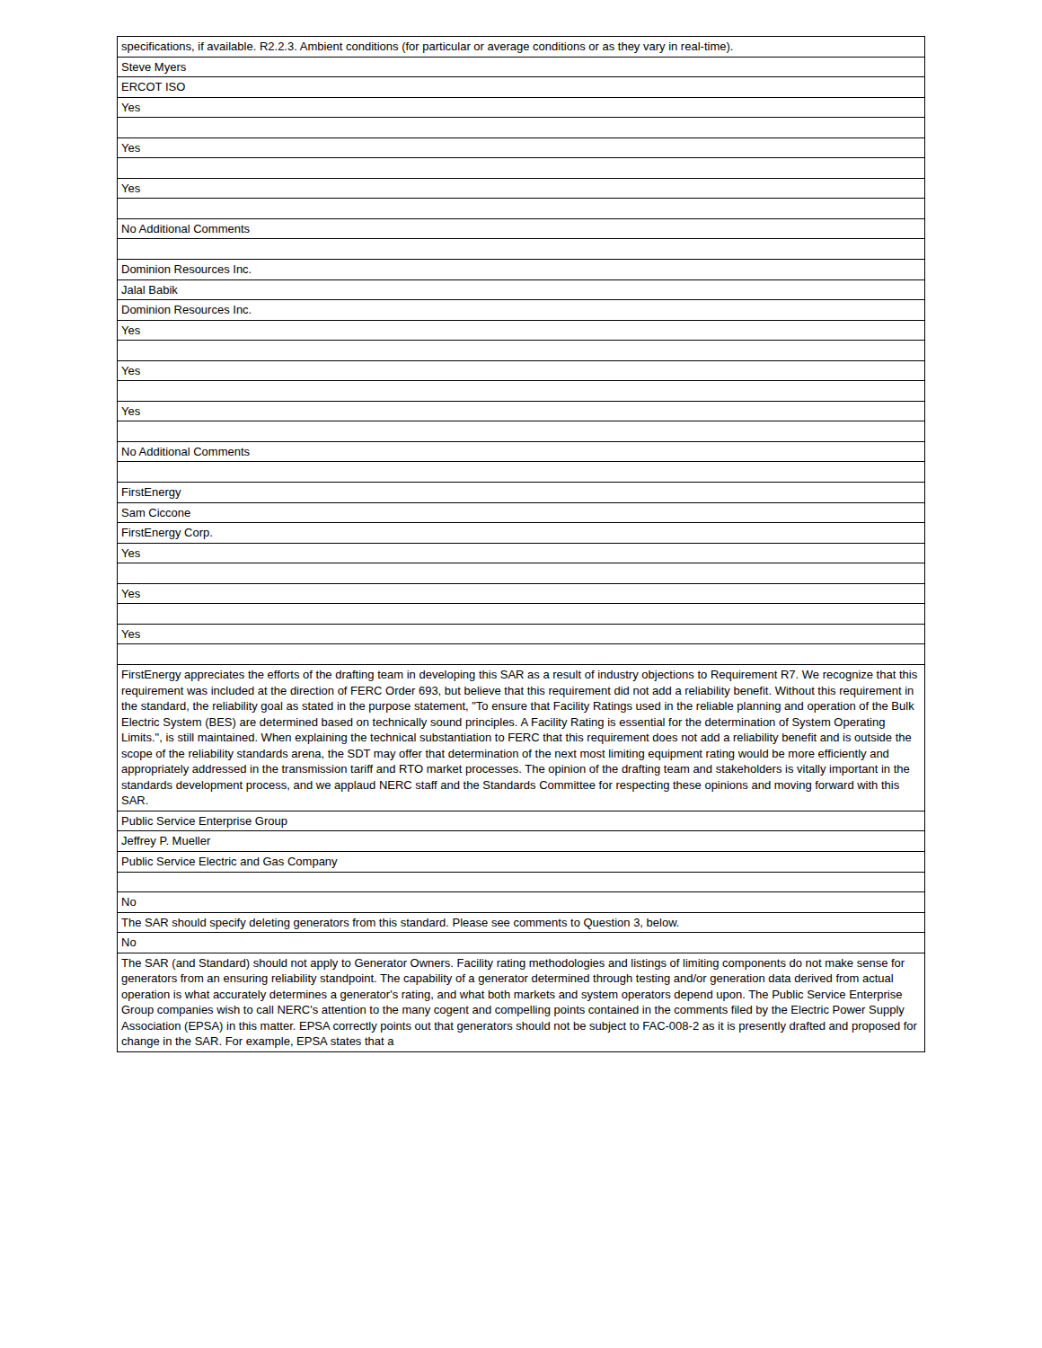| specifications, if available. R2.2.3. Ambient conditions (for particular or average conditions or as they vary in real-time). |
| Steve Myers |
| ERCOT ISO |
| Yes |
| Yes |
| Yes |
| No Additional Comments |
| Dominion Resources Inc. |
| Jalal Babik |
| Dominion Resources Inc. |
| Yes |
| Yes |
| Yes |
| No Additional Comments |
| FirstEnergy |
| Sam Ciccone |
| FirstEnergy Corp. |
| Yes |
| Yes |
| Yes |
| FirstEnergy appreciates the efforts of the drafting team in developing this SAR as a result of industry objections to Requirement R7. We recognize that this requirement was included at the direction of FERC Order 693, but believe that this requirement did not add a reliability benefit. Without this requirement in the standard, the reliability goal as stated in the purpose statement, "To ensure that Facility Ratings used in the reliable planning and operation of the Bulk Electric System (BES) are determined based on technically sound principles. A Facility Rating is essential for the determination of System Operating Limits.", is still maintained. When explaining the technical substantiation to FERC that this requirement does not add a reliability benefit and is outside the scope of the reliability standards arena, the SDT may offer that determination of the next most limiting equipment rating would be more efficiently and appropriately addressed in the transmission tariff and RTO market processes. The opinion of the drafting team and stakeholders is vitally important in the standards development process, and we applaud NERC staff and the Standards Committee for respecting these opinions and moving forward with this SAR. |
| Public Service Enterprise Group |
| Jeffrey P. Mueller |
| Public Service Electric and Gas Company |
| No |
| The SAR should specify deleting generators from this standard. Please see comments to Question 3, below. |
| No |
| The SAR (and Standard) should not apply to Generator Owners. Facility rating methodologies and listings of limiting components do not make sense for generators from an ensuring reliability standpoint. The capability of a generator determined through testing and/or generation data derived from actual operation is what accurately determines a generator's rating, and what both markets and system operators depend upon. The Public Service Enterprise Group companies wish to call NERC's attention to the many cogent and compelling points contained in the comments filed by the Electric Power Supply Association (EPSA) in this matter. EPSA correctly points out that generators should not be subject to FAC-008-2 as it is presently drafted and proposed for change in the SAR. For example, EPSA states that a |